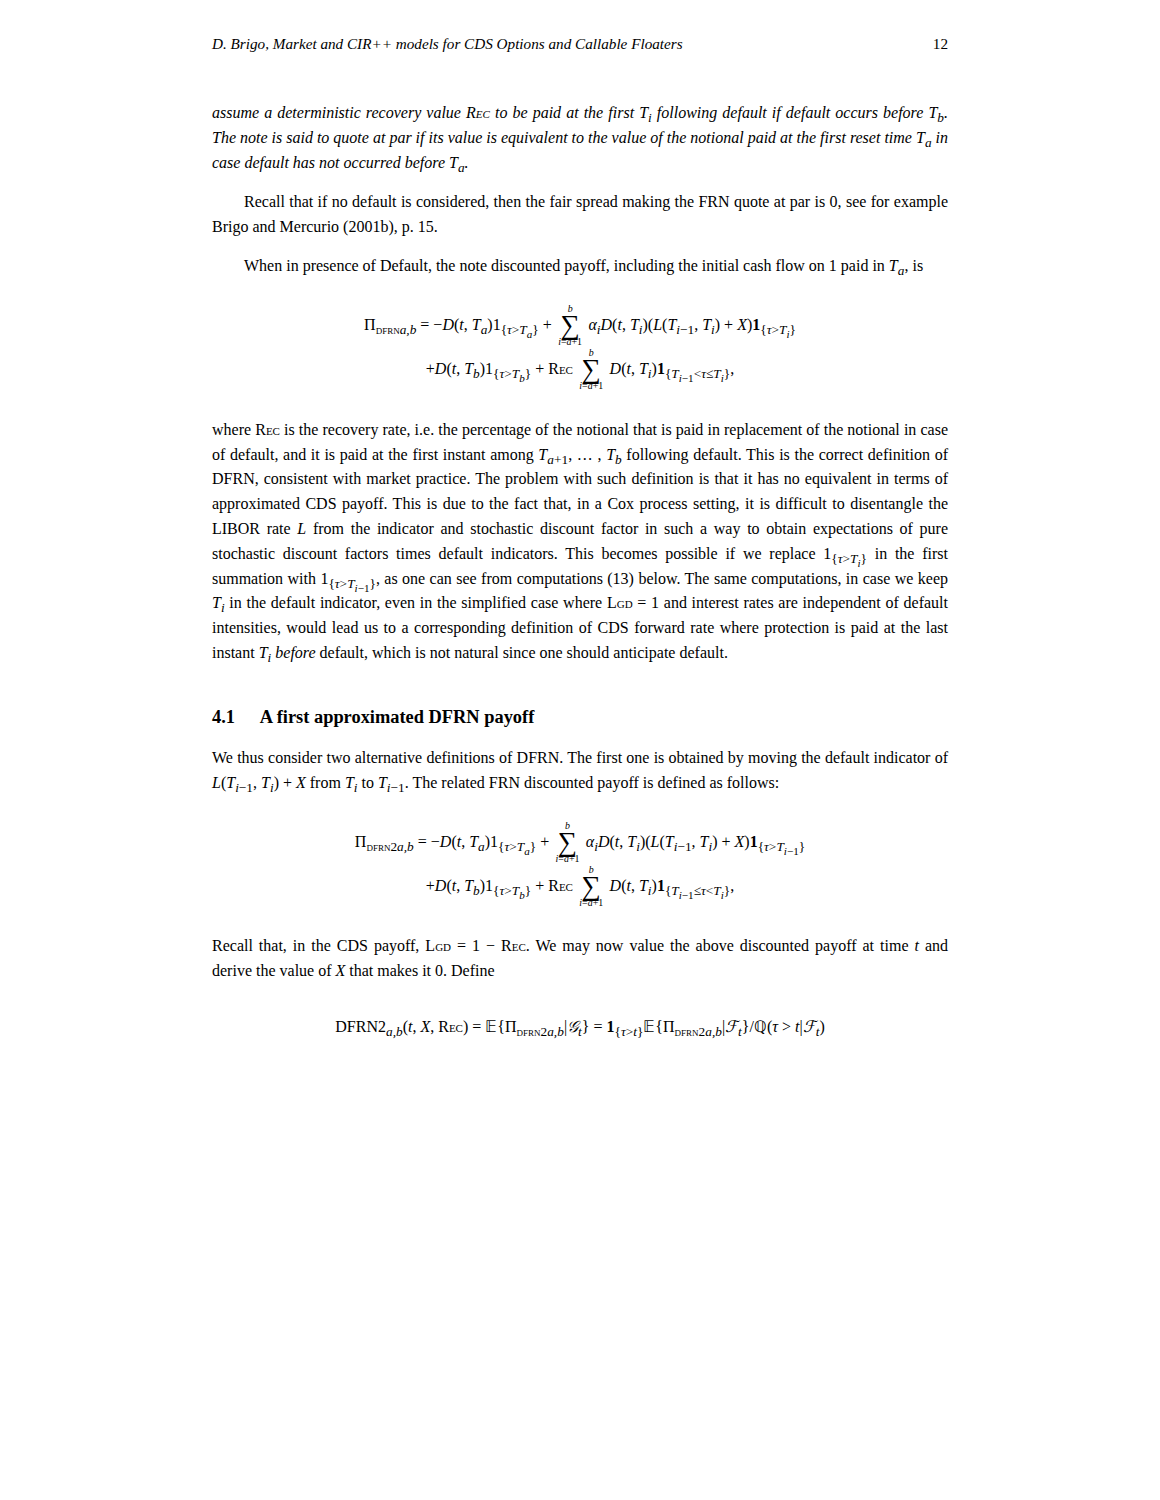D. Brigo, Market and CIR++ models for CDS Options and Callable Floaters 12
assume a deterministic recovery value Rec to be paid at the first Ti following default if default occurs before Tb. The note is said to quote at par if its value is equivalent to the value of the notional paid at the first reset time Ta in case default has not occurred before Ta.
Recall that if no default is considered, then the fair spread making the FRN quote at par is 0, see for example Brigo and Mercurio (2001b), p. 15.
When in presence of Default, the note discounted payoff, including the initial cash flow on 1 paid in Ta, is
Πdfrn a,b = −D(t, Ta)1{τ>Ta} + b∑i=a+1 αiD(t, Ti)(L(Ti−1, Ti) + X)1{τ>Ti} +D(t, Tb)1{τ>Tb} + Rec b∑i=a+1 D(t, Ti)1{Ti−1<τ≤Ti},
where Rec is the recovery rate, i.e. the percentage of the notional that is paid in replacement of the notional in case of default, and it is paid at the first instant among Ta+1, … , Tb following default. This is the correct definition of DFRN, consistent with market practice. The problem with such definition is that it has no equivalent in terms of approximated CDS payoff. This is due to the fact that, in a Cox process setting, it is difficult to disentangle the LIBOR rate L from the indicator and stochastic discount factor in such a way to obtain expectations of pure stochastic discount factors times default indicators. This becomes possible if we replace 1{τ>Ti} in the first summation with 1{τ>Ti−1}, as one can see from computations (13) below. The same computations, in case we keep Ti in the default indicator, even in the simplified case where Lgd = 1 and interest rates are independent of default intensities, would lead us to a corresponding definition of CDS forward rate where protection is paid at the last instant Ti before default, which is not natural since one should anticipate default.
4.1 A first approximated DFRN payoff
We thus consider two alternative definitions of DFRN. The first one is obtained by moving the default indicator of L(Ti−1, Ti) + X from Ti to Ti−1. The related FRN discounted payoff is defined as follows:
Πdfrn2 a,b = −D(t, Ta)1{τ>Ta} + b∑i=a+1 αiD(t, Ti)(L(Ti−1, Ti) + X)1{τ>Ti−1} +D(t, Tb)1{τ>Tb} + Rec b∑i=a+1 D(t, Ti)1{Ti−1≤τ<Ti},
Recall that, in the CDS payoff, Lgd = 1 − Rec. We may now value the above discounted payoff at time t and derive the value of X that makes it 0. Define
DFRN2a,b(t, X, Rec) = 𝔼{Πdfrn2 a,b|𝒢t} = 1{τ>t}𝔼{Πdfrn2 a,b|ℱt}/ℚ(τ > t|ℱt)